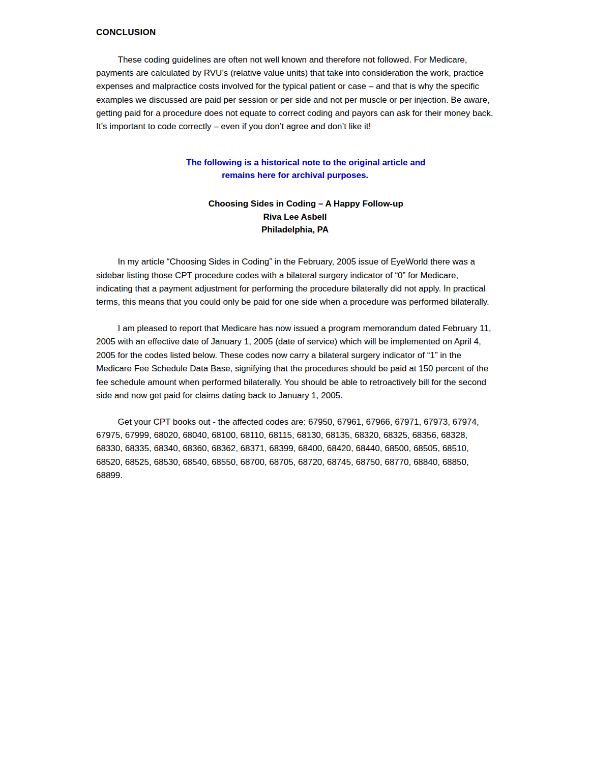CONCLUSION
These coding guidelines are often not well known and therefore not followed. For Medicare, payments are calculated by RVU’s (relative value units) that take into consideration the work, practice expenses and malpractice costs involved for the typical patient or case – and that is why the specific examples we discussed are paid per session or per side and not per muscle or per injection. Be aware, getting paid for a procedure does not equate to correct coding and payors can ask for their money back. It’s important to code correctly – even if you don’t agree and don’t like it!
The following is a historical note to the original article and
remains here for archival purposes.
Choosing Sides in Coding – A Happy Follow-up
Riva Lee Asbell
Philadelphia, PA
In my article “Choosing Sides in Coding” in the February, 2005 issue of EyeWorld there was a sidebar listing those CPT procedure codes with a bilateral surgery indicator of “0” for Medicare, indicating that a payment adjustment for performing the procedure bilaterally did not apply. In practical terms, this means that you could only be paid for one side when a procedure was performed bilaterally.
I am pleased to report that Medicare has now issued a program memorandum dated February 11, 2005 with an effective date of January 1, 2005 (date of service) which will be implemented on April 4, 2005 for the codes listed below. These codes now carry a bilateral surgery indicator of “1” in the Medicare Fee Schedule Data Base, signifying that the procedures should be paid at 150 percent of the fee schedule amount when performed bilaterally. You should be able to retroactively bill for the second side and now get paid for claims dating back to January 1, 2005.
Get your CPT books out - the affected codes are: 67950, 67961, 67966, 67971, 67973, 67974, 67975, 67999, 68020, 68040, 68100, 68110, 68115, 68130, 68135, 68320, 68325, 68356, 68328, 68330, 68335, 68340, 68360, 68362, 68371, 68399, 68400, 68420, 68440, 68500, 68505, 68510, 68520, 68525, 68530, 68540, 68550, 68700, 68705, 68720, 68745, 68750, 68770, 68840, 68850, 68899.